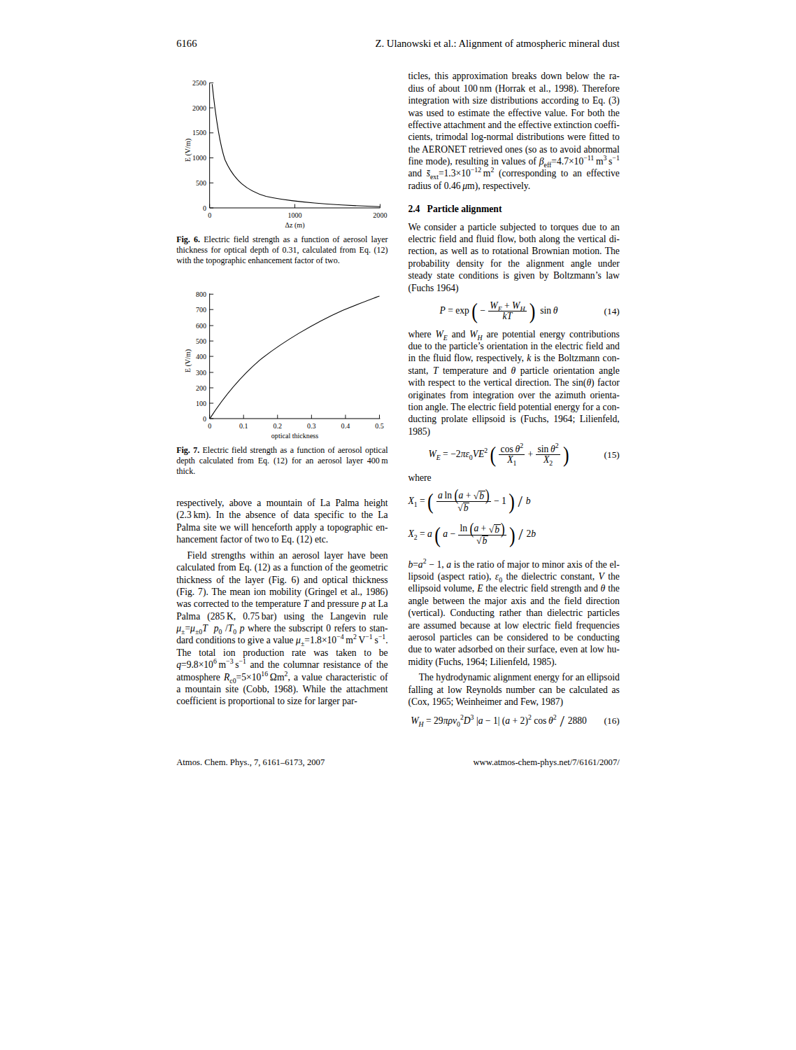6166
Z. Ulanowski et al.: Alignment of atmospheric mineral dust
0 500 1000 1500 2000 2500 0 1000 2000 E (V/m) Δz (m)
Fig. 6. Electric field strength as a function of aerosol layer thickness for optical depth of 0.31, calculated from Eq. (12) with the topographic enhancement factor of two.
0 100 200 300 400 500 600 700 800 0 0.1 0.2 0.3 0.4 0.5 E (V/m) optical thickness
Fig. 7. Electric field strength as a function of aerosol optical depth calculated from Eq. (12) for an aerosol layer 400 m thick.
respectively, above a mountain of La Palma height (2.3 km). In the absence of data specific to the La Palma site we will henceforth apply a topographic enhancement factor of two to Eq. (12) etc.
Field strengths within an aerosol layer have been calculated from Eq. (12) as a function of the geometric thickness of the layer (Fig. 6) and optical thickness (Fig. 7). The mean ion mobility (Gringel et al., 1986) was corrected to the temperature T and pressure p at La Palma (285 K, 0.75 bar) using the Langevin rule μ±=μ±0T p0 /T0 p where the subscript 0 refers to standard conditions to give a value μ±=1.8×10−4 m2 V−1 s−1. The total ion production rate was taken to be q=9.8×106 m−3 s−1 and the columnar resistance of the atmosphere Rc0=5×1016 Ωm2, a value characteristic of a mountain site (Cobb, 1968). While the attachment coefficient is proportional to size for larger par-
ticles, this approximation breaks down below the radius of about 100 nm (Horrak et al., 1998). Therefore integration with size distributions according to Eq. (3) was used to estimate the effective value. For both the effective attachment and the effective extinction coefficients, trimodal log-normal distributions were fitted to the AERONET retrieved ones (so as to avoid abnormal fine mode), resulting in values of βeff=4.7×10−11 m3 s−1 and s̄ext=1.3×10−12 m2 (corresponding to an effective radius of 0.46 μm), respectively.
2.4 Particle alignment
We consider a particle subjected to torques due to an electric field and fluid flow, both along the vertical direction, as well as to rotational Brownian motion. The probability density for the alignment angle under steady state conditions is given by Boltzmann’s law (Fuchs 1964)
P = exp ( − WE + WH kT ) sin θ
(14)
where WE and WH are potential energy contributions due to the particle’s orientation in the electric field and in the fluid flow, respectively, k is the Boltzmann constant, T temperature and θ particle orientation angle with respect to the vertical direction. The sin(θ) factor originates from integration over the azimuth orientation angle. The electric field potential energy for a conducting prolate ellipsoid is (Fuchs, 1964; Lilienfeld, 1985)
WE = −2πε0VE2 ( cos θ2 X1 + sin θ2 X2 )
(15)
where
X1 = ( a ln (a + √b) √b − 1 ) / b
X2 = a ( a − ln (a + √b) √b ) / 2b
b=a2 − 1, a is the ratio of major to minor axis of the ellipsoid (aspect ratio), ε0 the dielectric constant, V the ellipsoid volume, E the electric field strength and θ the angle between the major axis and the field direction (vertical). Conducting rather than dielectric particles are assumed because at low electric field frequencies aerosol particles can be considered to be conducting due to water adsorbed on their surface, even at low humidity (Fuchs, 1964; Lilienfeld, 1985).
The hydrodynamic alignment energy for an ellipsoid falling at low Reynolds number can be calculated as (Cox, 1965; Weinheimer and Few, 1987)
WH = 29πρv02D3 |a − 1| (a + 2)2 cos θ2 / 2880
(16)
Atmos. Chem. Phys., 7, 6161–6173, 2007
www.atmos-chem-phys.net/7/6161/2007/